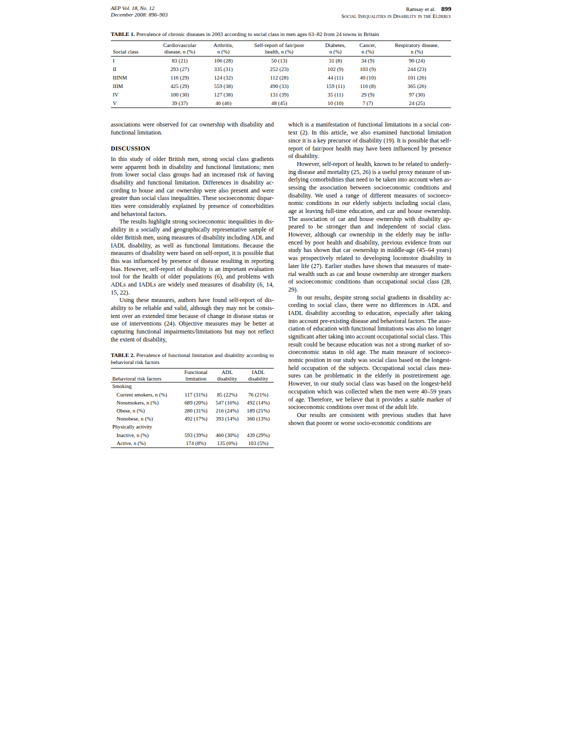AEP Vol. 18, No. 12
December 2008: 896–903
Ramsay et al. 899
Social Inequalities in Disability in the Elderly
TABLE 1. Prevalence of chronic diseases in 2003 according to social class in men ages 63–82 from 24 towns in Britain
| Social class | Cardiovascular disease, n (%) | Arthritis, n (%) | Self-report of fair/poor health, n (%) | Diabetes, n (%) | Cancer, n (%) | Respiratory disease, n (%) |
| --- | --- | --- | --- | --- | --- | --- |
| I | 83 (21) | 106 (28) | 50 (13) | 31 (8) | 34 (9) | 90 (24) |
| II | 293 (27) | 335 (31) | 252 (23) | 102 (9) | 103 (9) | 244 (23) |
| IIINM | 116 (29) | 124 (32) | 112 (28) | 44 (11) | 40 (10) | 101 (26) |
| IIIM | 425 (29) | 559 (38) | 490 (33) | 159 (11) | 116 (8) | 365 (26) |
| IV | 100 (30) | 127 (38) | 131 (39) | 35 (11) | 29 (9) | 97 (30) |
| V | 39 (37) | 46 (46) | 48 (45) | 10 (10) | 7 (7) | 24 (25) |
associations were observed for car ownership with disability and functional limitation.
DISCUSSION
In this study of older British men, strong social class gradients were apparent both in disability and functional limitations; men from lower social class groups had an increased risk of having disability and functional limitation. Differences in disability according to house and car ownership were also present and were greater than social class inequalities. These socioeconomic disparities were considerably explained by presence of comorbidities and behavioral factors.
The results highlight strong socioeconomic inequalities in disability in a socially and geographically representative sample of older British men, using measures of disability including ADL and IADL disability, as well as functional limitations. Because the measures of disability were based on self-report, it is possible that this was influenced by presence of disease resulting in reporting bias. However, self-report of disability is an important evaluation tool for the health of older populations (6), and problems with ADLs and IADLs are widely used measures of disability (6, 14, 15, 22).
Using these measures, authors have found self-report of disability to be reliable and valid, although they may not be consistent over an extended time because of change in disease status or use of interventions (24). Objective measures may be better at capturing functional impairments/limitations but may not reflect the extent of disability,
TABLE 2. Prevalence of functional limitation and disability according to behavioral risk factors
| Behavioral risk factors | Functional limitation | ADL disability | IADL disability |
| --- | --- | --- | --- |
| Smoking | | | |
| Current smokers, n (%) | 117 (31%) | 85 (22%) | 76 (21%) |
| Nonsmokers, n (%) | 689 (20%) | 547 (16%) | 492 (14%) |
| Obese, n (%) | 280 (31%) | 216 (24%) | 189 (21%) |
| Nonobese, n (%) | 492 (17%) | 393 (14%) | 360 (13%) |
| Physically activity | | | |
| Inactive, n (%) | 593 (39%) | 460 (30%) | 439 (29%) |
| Active, n (%) | 174 (8%) | 135 (6%) | 103 (5%) |
which is a manifestation of functional limitations in a social context (2). In this article, we also examined functional limitation since it is a key precursor of disability (19). It is possible that self-report of fair/poor health may have been influenced by presence of disability.
However, self-report of health, known to be related to underlying disease and mortality (25, 26) is a useful proxy measure of underlying comorbidities that need to be taken into account when assessing the association between socioeconomic conditions and disability. We used a range of different measures of socioeconomic conditions in our elderly subjects including social class, age at leaving full-time education, and car and house ownership. The association of car and house ownership with disability appeared to be stronger than and independent of social class. However, although car ownership in the elderly may be influenced by poor health and disability, previous evidence from our study has shown that car ownership in middle-age (45–64 years) was prospectively related to developing locomotor disability in later life (27). Earlier studies have shown that measures of material wealth such as car and house ownership are stronger markers of socioeconomic conditions than occupational social class (28, 29).
In our results, despite strong social gradients in disability according to social class, there were no differences in ADL and IADL disability according to education, especially after taking into account pre-existing disease and behavioral factors. The association of education with functional limitations was also no longer significant after taking into account occupational social class. This result could be because education was not a strong marker of socioeconomic status in old age. The main measure of socioeconomic position in our study was social class based on the longest-held occupation of the subjects. Occupational social class measures can be problematic in the elderly in postretirement age. However, in our study social class was based on the longest-held occupation which was collected when the men were 40–59 years of age. Therefore, we believe that it provides a stable marker of socioeconomic conditions over most of the adult life.
Our results are consistent with previous studies that have shown that poorer or worse socio-economic conditions are